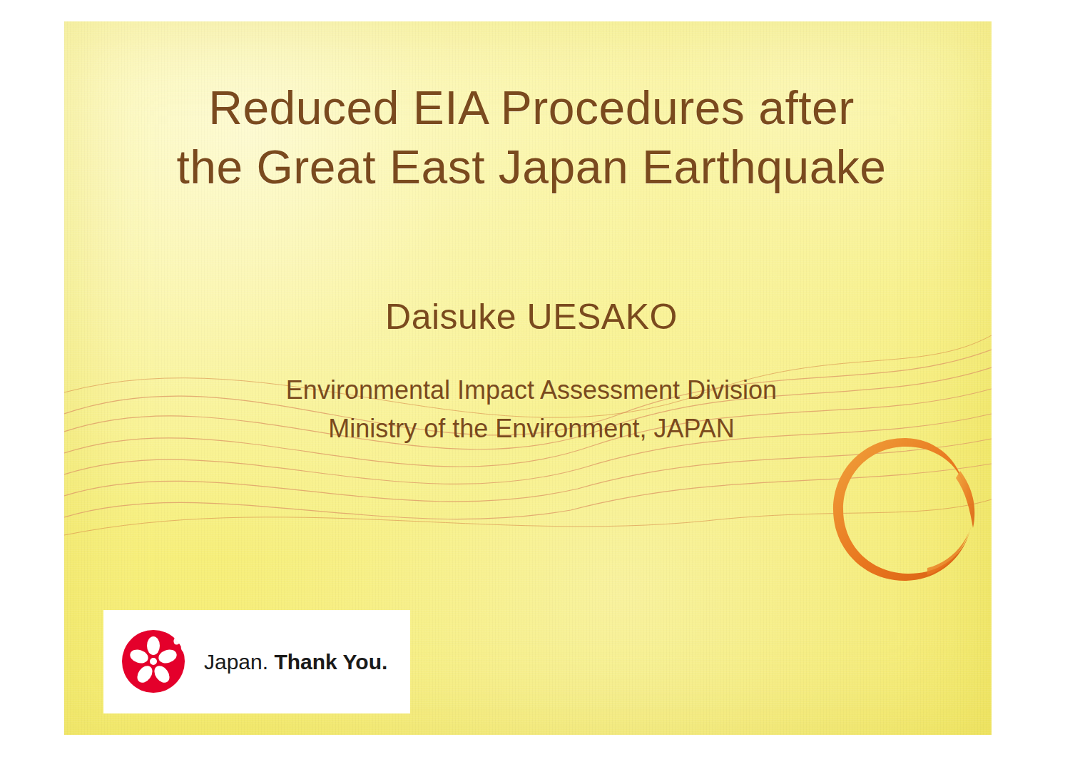Reduced EIA Procedures after
the Great East Japan Earthquake
Daisuke UESAKO
Environmental Impact Assessment Division
Ministry of the Environment, JAPAN
Japan. Thank You.